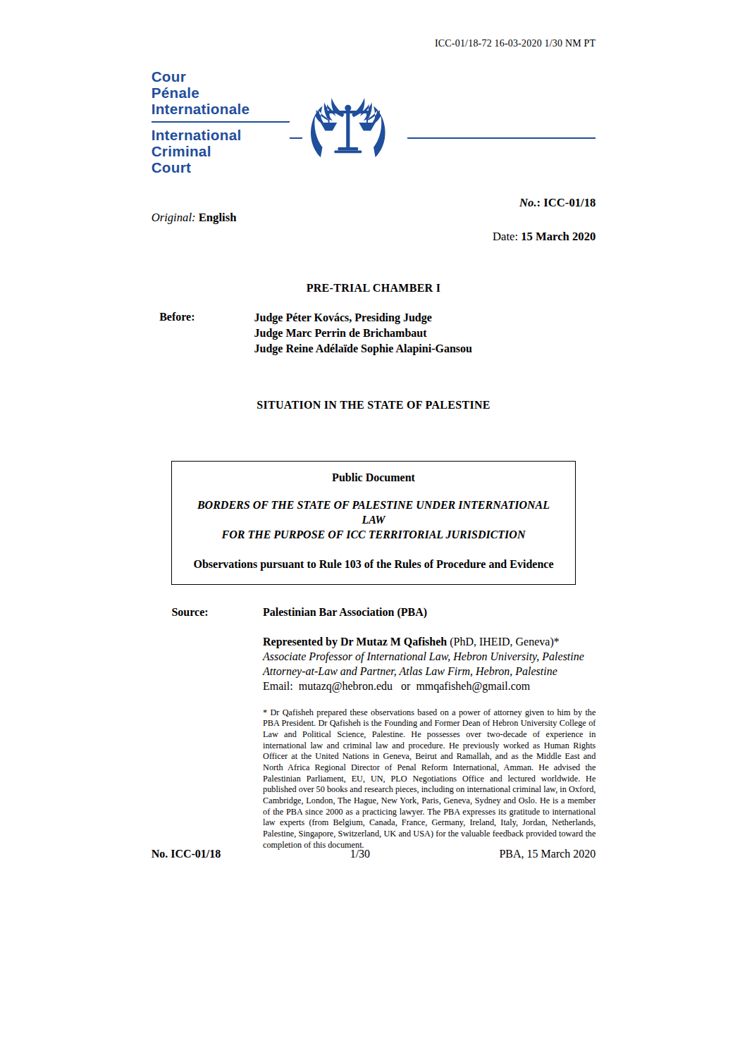ICC-01/18-72 16-03-2020 1/30 NM PT
Cour
Pénale
Internationale
International
Criminal
Court
No.: ICC-01/18
Original: English
Date: 15 March 2020
PRE-TRIAL CHAMBER I
Before:
Judge Péter Kovács, Presiding Judge
Judge Marc Perrin de Brichambaut
Judge Reine Adélaïde Sophie Alapini-Gansou
SITUATION IN THE STATE OF PALESTINE
Public Document
BORDERS OF THE STATE OF PALESTINE UNDER INTERNATIONAL LAW
FOR THE PURPOSE OF ICC TERRITORIAL JURISDICTION
Observations pursuant to Rule 103 of the Rules of Procedure and Evidence
Source:
Palestinian Bar Association (PBA)
Represented by Dr Mutaz M Qafisheh (PhD, IHEID, Geneva)*
Associate Professor of International Law, Hebron University, Palestine
Attorney-at-Law and Partner, Atlas Law Firm, Hebron, Palestine
Email: mutazq@hebron.edu or mmqafisheh@gmail.com
* Dr Qafisheh prepared these observations based on a power of attorney given to him by the PBA President. Dr Qafisheh is the Founding and Former Dean of Hebron University College of Law and Political Science, Palestine. He possesses over two-decade of experience in international law and criminal law and procedure. He previously worked as Human Rights Officer at the United Nations in Geneva, Beirut and Ramallah, and as the Middle East and North Africa Regional Director of Penal Reform International, Amman. He advised the Palestinian Parliament, EU, UN, PLO Negotiations Office and lectured worldwide. He published over 50 books and research pieces, including on international criminal law, in Oxford, Cambridge, London, The Hague, New York, Paris, Geneva, Sydney and Oslo. He is a member of the PBA since 2000 as a practicing lawyer. The PBA expresses its gratitude to international law experts (from Belgium, Canada, France, Germany, Ireland, Italy, Jordan, Netherlands, Palestine, Singapore, Switzerland, UK and USA) for the valuable feedback provided toward the completion of this document.
No. ICC-01/18
1/30
PBA, 15 March 2020